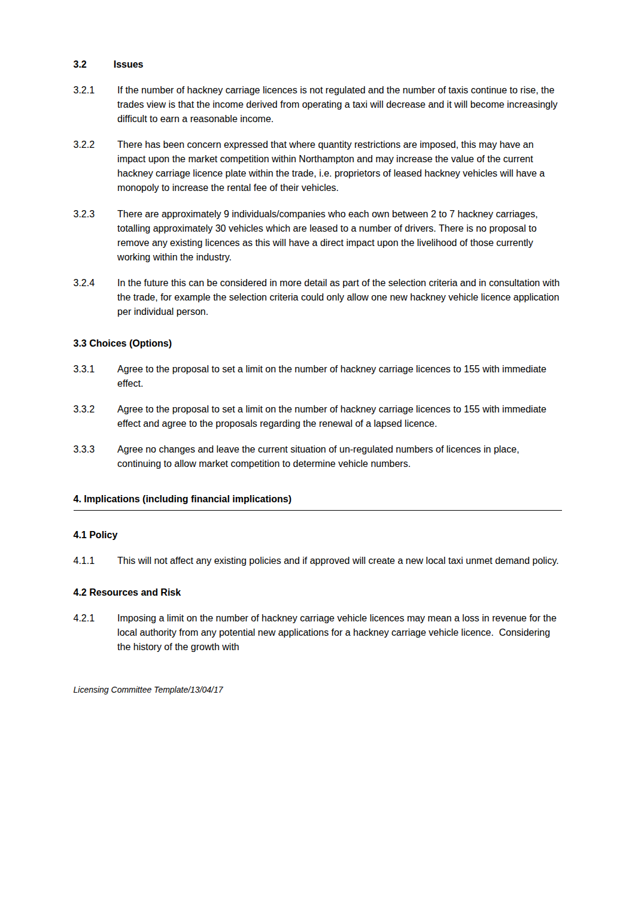3.2 Issues
3.2.1
If the number of hackney carriage licences is not regulated and the number of taxis continue to rise, the trades view is that the income derived from operating a taxi will decrease and it will become increasingly difficult to earn a reasonable income.
3.2.2
There has been concern expressed that where quantity restrictions are imposed, this may have an impact upon the market competition within Northampton and may increase the value of the current hackney carriage licence plate within the trade, i.e. proprietors of leased hackney vehicles will have a monopoly to increase the rental fee of their vehicles.
3.2.3
There are approximately 9 individuals/companies who each own between 2 to 7 hackney carriages, totalling approximately 30 vehicles which are leased to a number of drivers. There is no proposal to remove any existing licences as this will have a direct impact upon the livelihood of those currently working within the industry.
3.2.4
In the future this can be considered in more detail as part of the selection criteria and in consultation with the trade, for example the selection criteria could only allow one new hackney vehicle licence application per individual person.
3.3 Choices (Options)
3.3.1
Agree to the proposal to set a limit on the number of hackney carriage licences to 155 with immediate effect.
3.3.2
Agree to the proposal to set a limit on the number of hackney carriage licences to 155 with immediate effect and agree to the proposals regarding the renewal of a lapsed licence.
3.3.3
Agree no changes and leave the current situation of un-regulated numbers of licences in place, continuing to allow market competition to determine vehicle numbers.
4. Implications (including financial implications)
4.1 Policy
4.1.1
This will not affect any existing policies and if approved will create a new local taxi unmet demand policy.
4.2 Resources and Risk
4.2.1
Imposing a limit on the number of hackney carriage vehicle licences may mean a loss in revenue for the local authority from any potential new applications for a hackney carriage vehicle licence. Considering the history of the growth with
Licensing Committee Template/13/04/17